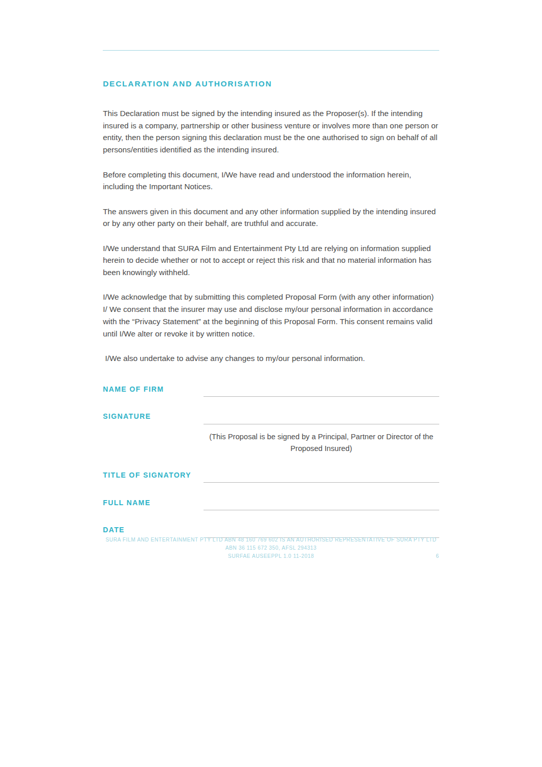Declaration and Authorisation
This Declaration must be signed by the intending insured as the Proposer(s). If the intending insured is a company, partnership or other business venture or involves more than one person or entity, then the person signing this declaration must be the one authorised to sign on behalf of all persons/entities identified as the intending insured.
Before completing this document, I/We have read and understood the information herein, including the Important Notices.
The answers given in this document and any other information supplied by the intending insured or by any other party on their behalf, are truthful and accurate.
I/We understand that SURA Film and Entertainment Pty Ltd are relying on information supplied herein to decide whether or not to accept or reject this risk and that no material information has been knowingly withheld.
I/We acknowledge that by submitting this completed Proposal Form (with any other information) I/ We consent that the insurer may use and disclose my/our personal information in accordance with the “Privacy Statement” at the beginning of this Proposal Form. This consent remains valid until I/We alter or revoke it by written notice.
I/We also undertake to advise any changes to my/our personal information.
Name of Firm
Signature
(This Proposal is be signed by a Principal, Partner or Director of the Proposed Insured)
Title of Signatory
Full Name
Date
SURA Film and Entertainment Pty Ltd ABN 48 160 769 602 is an Authorised Representative of SURA Pty Ltd ABN 36 115 672 350, AFSL 294313
SURFAE AUSEEPPL 1.0 11-20186